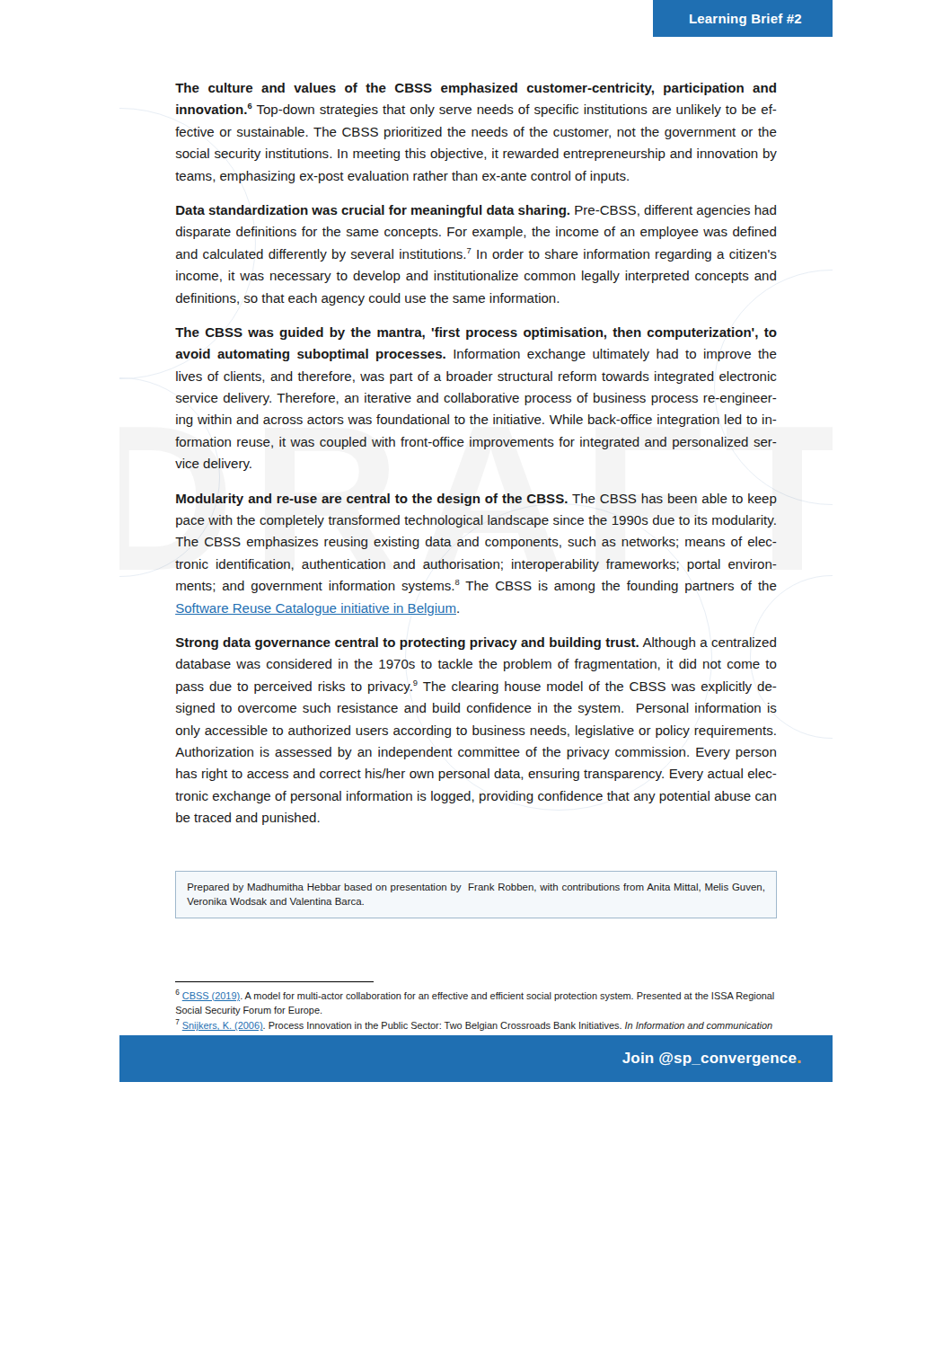DRAFT
Learning Brief #2
The culture and values of the CBSS emphasized customer-centricity, participation and innovation.6 Top-down strategies that only serve needs of specific institutions are unlikely to be effective or sustainable. The CBSS prioritized the needs of the customer, not the government or the social security institutions. In meeting this objective, it rewarded entrepreneurship and innovation by teams, emphasizing ex-post evaluation rather than ex-ante control of inputs.
Data standardization was crucial for meaningful data sharing. Pre-CBSS, different agencies had disparate definitions for the same concepts. For example, the income of an employee was defined and calculated differently by several institutions.7 In order to share information regarding a citizen's income, it was necessary to develop and institutionalize common legally interpreted concepts and definitions, so that each agency could use the same information.
The CBSS was guided by the mantra, 'first process optimisation, then computerization', to avoid automating suboptimal processes. Information exchange ultimately had to improve the lives of clients, and therefore, was part of a broader structural reform towards integrated electronic service delivery. Therefore, an iterative and collaborative process of business process re-engineering within and across actors was foundational to the initiative. While back-office integration led to information reuse, it was coupled with front-office improvements for integrated and personalized service delivery.
Modularity and re-use are central to the design of the CBSS. The CBSS has been able to keep pace with the completely transformed technological landscape since the 1990s due to its modularity. The CBSS emphasizes reusing existing data and components, such as networks; means of electronic identification, authentication and authorisation; interoperability frameworks; portal environments; and government information systems.8 The CBSS is among the founding partners of the Software Reuse Catalogue initiative in Belgium.
Strong data governance central to protecting privacy and building trust. Although a centralized database was considered in the 1970s to tackle the problem of fragmentation, it did not come to pass due to perceived risks to privacy.9 The clearing house model of the CBSS was explicitly designed to overcome such resistance and build confidence in the system. Personal information is only accessible to authorized users according to business needs, legislative or policy requirements. Authorization is assessed by an independent committee of the privacy commission. Every person has right to access and correct his/her own personal data, ensuring transparency. Every actual electronic exchange of personal information is logged, providing confidence that any potential abuse can be traced and punished.
Prepared by Madhumitha Hebbar based on presentation by Frank Robben, with contributions from Anita Mittal, Melis Guven, Veronika Wodsak and Valentina Barca.
6 CBSS (2019). A model for multi-actor collaboration for an effective and efficient social protection system. Presented at the ISSA Regional Social Security Forum for Europe.
7 Snijkers, K. (2006). Process Innovation in the Public Sector: Two Belgian Crossroads Bank Initiatives. In Information and communication technology and public innovation: assessing the ICT-driven modernization of public administration, (Vol. 12, p. 53). IOS Press.
8 https://joinup.ec.europa.eu/collection/egovernment/document/cbss-egov-program-belgian-social-sector-cbss
9 Snijkers, K. (2006).
Join @sp_convergence.